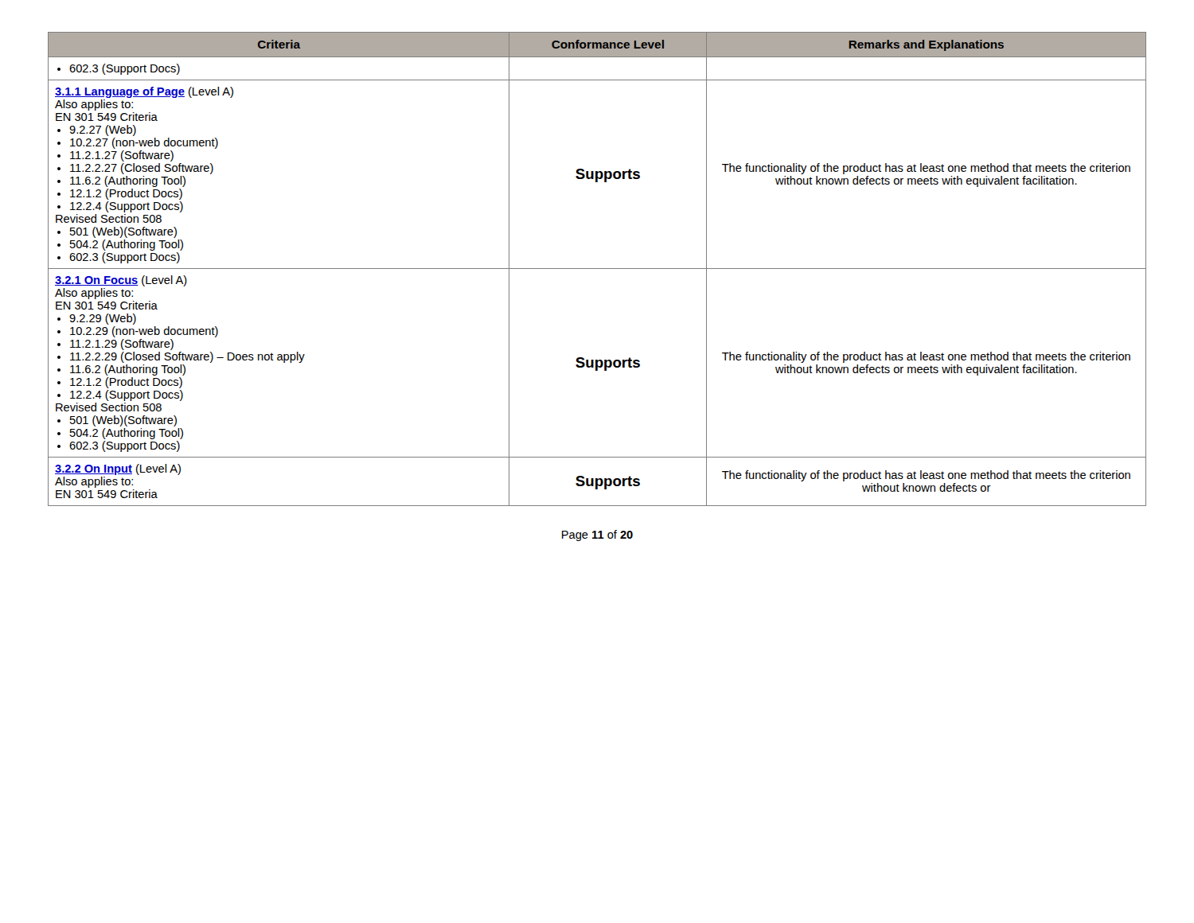| Criteria | Conformance Level | Remarks and Explanations |
| --- | --- | --- |
| 602.3 (Support Docs) | | |
| 3.1.1 Language of Page (Level A) Also applies to: EN 301 549 Criteria 9.2.27 (Web) 10.2.27 (non-web document) 11.2.1.27 (Software) 11.2.2.27 (Closed Software) 11.6.2 (Authoring Tool) 12.1.2 (Product Docs) 12.2.4 (Support Docs) Revised Section 508 501 (Web)(Software) 504.2 (Authoring Tool) 602.3 (Support Docs) | Supports | The functionality of the product has at least one method that meets the criterion without known defects or meets with equivalent facilitation. |
| 3.2.1 On Focus (Level A) Also applies to: EN 301 549 Criteria 9.2.29 (Web) 10.2.29 (non-web document) 11.2.1.29 (Software) 11.2.2.29 (Closed Software) – Does not apply 11.6.2 (Authoring Tool) 12.1.2 (Product Docs) 12.2.4 (Support Docs) Revised Section 508 501 (Web)(Software) 504.2 (Authoring Tool) 602.3 (Support Docs) | Supports | The functionality of the product has at least one method that meets the criterion without known defects or meets with equivalent facilitation. |
| 3.2.2 On Input (Level A) Also applies to: EN 301 549 Criteria | Supports | The functionality of the product has at least one method that meets the criterion without known defects or |
Page 11 of 20